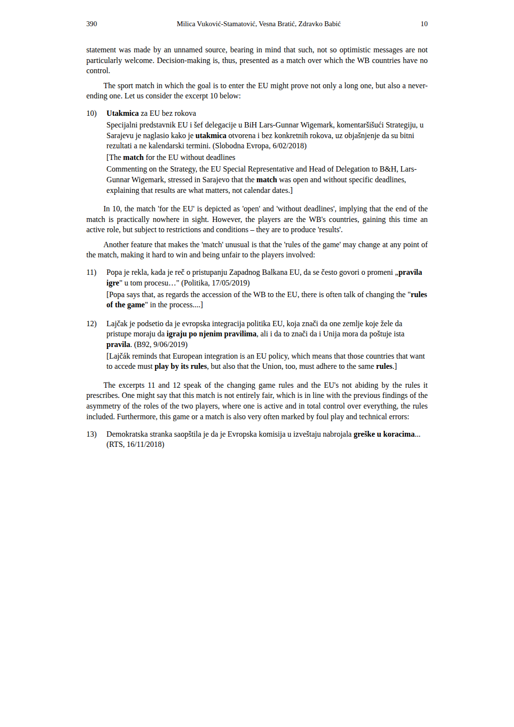390 Milica Vuković-Stamatović, Vesna Bratić, Zdravko Babić 10
statement was made by an unnamed source, bearing in mind that such, not so optimistic messages are not particularly welcome. Decision-making is, thus, presented as a match over which the WB countries have no control.
The sport match in which the goal is to enter the EU might prove not only a long one, but also a never-ending one. Let us consider the excerpt 10 below:
10)
Utakmica za EU bez rokova
Specijalni predstavnik EU i šef delegacije u BiH Lars-Gunnar Wigemark, komentaršišući Strategiju, u Sarajevu je naglasio kako je utakmica otvorena i bez konkretnih rokova, uz objašnjenje da su bitni rezultati a ne kalendarski termini. (Slobodna Evropa, 6/02/2018)
[The match for the EU without deadlines
Commenting on the Strategy, the EU Special Representative and Head of Delegation to B&H, Lars-Gunnar Wigemark, stressed in Sarajevo that the match was open and without specific deadlines, explaining that results are what matters, not calendar dates.]
In 10, the match 'for the EU' is depicted as 'open' and 'without deadlines', implying that the end of the match is practically nowhere in sight. However, the players are the WB's countries, gaining this time an active role, but subject to restrictions and conditions – they are to produce 'results'.
Another feature that makes the 'match' unusual is that the 'rules of the game' may change at any point of the match, making it hard to win and being unfair to the players involved:
11)
Popa je rekla, kada je reč o pristupanju Zapadnog Balkana EU, da se često govori o promeni „pravila igre" u tom procesu…" (Politika, 17/05/2019)
[Popa says that, as regards the accession of the WB to the EU, there is often talk of changing the "rules of the game" in the process....]
12)
Lajčak je podsetio da je evropska integracija politika EU, koja znači da one zemlje koje žele da pristupe moraju da igraju po njenim pravilima, ali i da to znači da i Unija mora da poštuje ista pravila. (B92, 9/06/2019)
[Lajčák reminds that European integration is an EU policy, which means that those countries that want to accede must play by its rules, but also that the Union, too, must adhere to the same rules.]
The excerpts 11 and 12 speak of the changing game rules and the EU's not abiding by the rules it prescribes. One might say that this match is not entirely fair, which is in line with the previous findings of the asymmetry of the roles of the two players, where one is active and in total control over everything, the rules included. Furthermore, this game or a match is also very often marked by foul play and technical errors:
13)
Demokratska stranka saopštila je da je Evropska komisija u izveštaju nabrojala greške u koracima... (RTS, 16/11/2018)